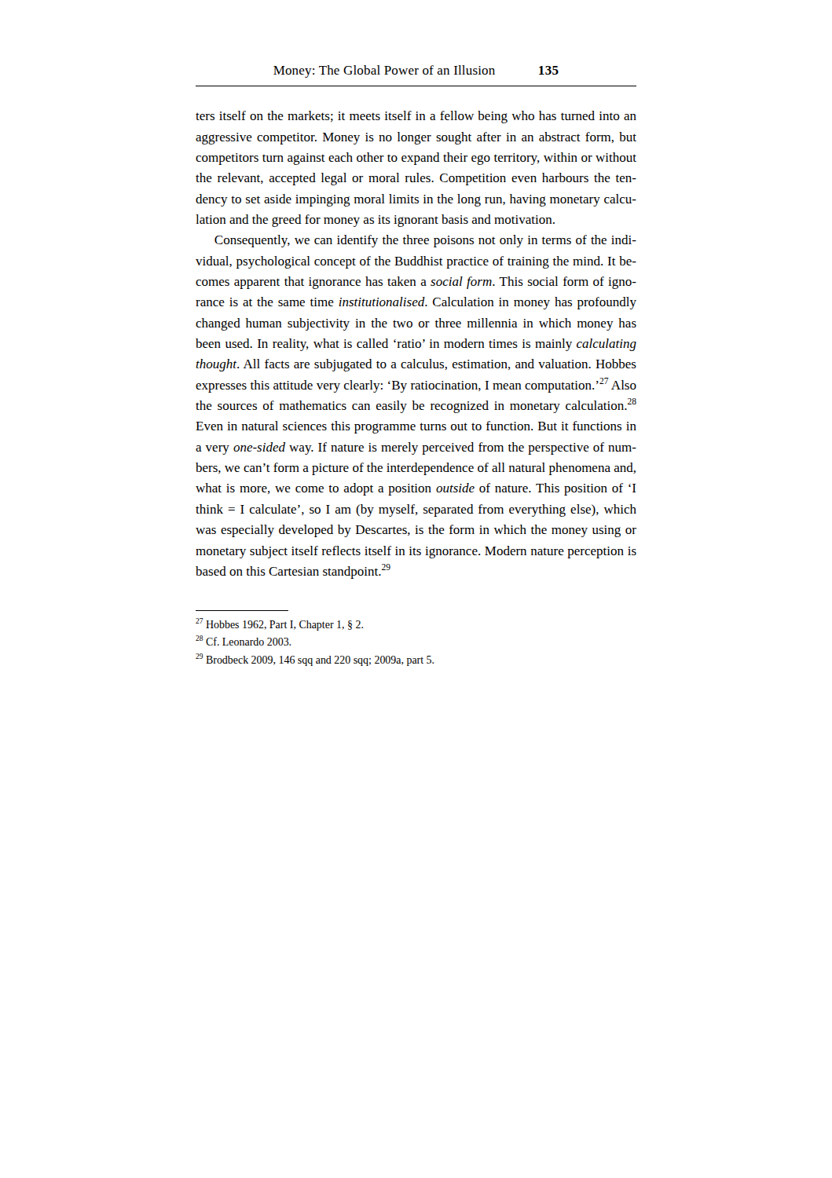Money: The Global Power of an Illusion 135
ters itself on the markets; it meets itself in a fellow being who has turned into an aggressive competitor. Money is no longer sought after in an abstract form, but competitors turn against each other to expand their ego territory, within or without the relevant, accepted legal or moral rules. Competition even harbours the tendency to set aside impinging moral limits in the long run, having monetary calculation and the greed for money as its ignorant basis and motivation.
Consequently, we can identify the three poisons not only in terms of the individual, psychological concept of the Buddhist practice of training the mind. It becomes apparent that ignorance has taken a social form. This social form of ignorance is at the same time institutionalised. Calculation in money has profoundly changed human subjectivity in the two or three millennia in which money has been used. In reality, what is called ‘ratio’ in modern times is mainly calculating thought. All facts are subjugated to a calculus, estimation, and valuation. Hobbes expresses this attitude very clearly: ‘By ratiocination, I mean computation.’27 Also the sources of mathematics can easily be recognized in monetary calculation.28 Even in natural sciences this programme turns out to function. But it functions in a very one-sided way. If nature is merely perceived from the perspective of numbers, we can’t form a picture of the interdependence of all natural phenomena and, what is more, we come to adopt a position outside of nature. This position of ‘I think = I calculate’, so I am (by myself, separated from everything else), which was especially developed by Descartes, is the form in which the money using or monetary subject itself reflects itself in its ignorance. Modern nature perception is based on this Cartesian standpoint.29
27 Hobbes 1962, Part I, Chapter 1, § 2.
28 Cf. Leonardo 2003.
29 Brodbeck 2009, 146 sqq and 220 sqq; 2009a, part 5.